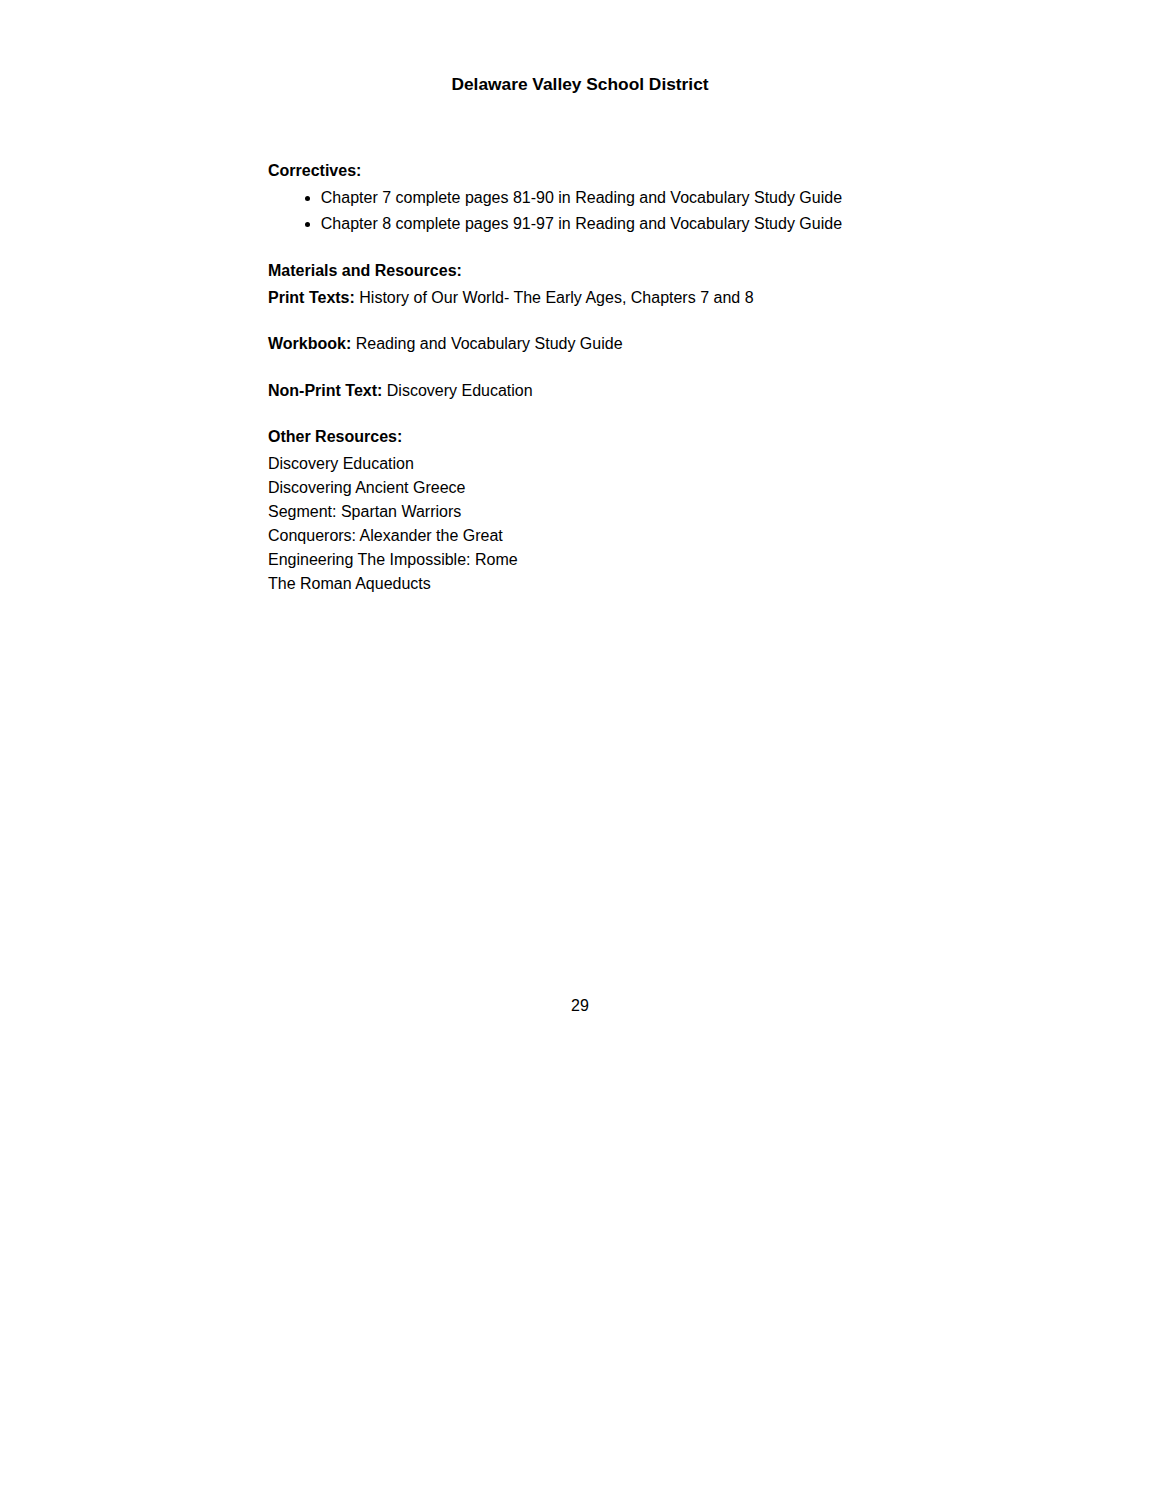Delaware Valley School District
Correctives:
Chapter 7 complete pages 81-90 in Reading and Vocabulary Study Guide
Chapter 8 complete pages 91-97 in Reading and Vocabulary Study Guide
Materials and Resources:
Print Texts: History of Our World- The Early Ages, Chapters 7 and 8
Workbook: Reading and Vocabulary Study Guide
Non-Print Text: Discovery Education
Other Resources:
Discovery Education
Discovering Ancient Greece
Segment: Spartan Warriors
Conquerors: Alexander the Great
Engineering The Impossible: Rome
The Roman Aqueducts
29